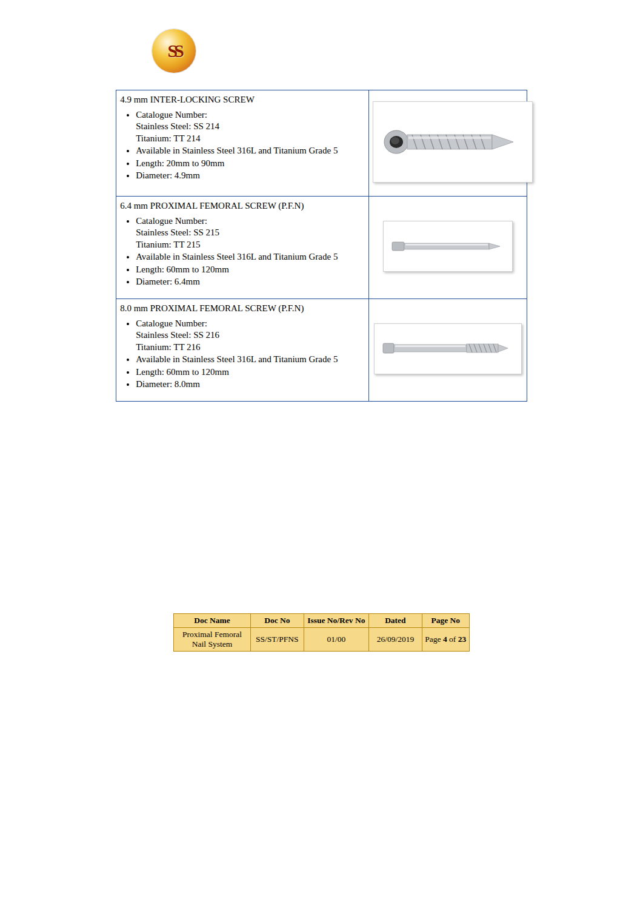SS
| 4.9 mm INTER-LOCKING SCREW Catalogue Number: Stainless Steel: SS 214 Titanium: TT 214 Available in Stainless Steel 316L and Titanium Grade 5 Length: 20mm to 90mm Diameter: 4.9mm | |
| 6.4 mm PROXIMAL FEMORAL SCREW (P.F.N) Catalogue Number: Stainless Steel: SS 215 Titanium: TT 215 Available in Stainless Steel 316L and Titanium Grade 5 Length: 60mm to 120mm Diameter: 6.4mm | |
| 8.0 mm PROXIMAL FEMORAL SCREW (P.F.N) Catalogue Number: Stainless Steel: SS 216 Titanium: TT 216 Available in Stainless Steel 316L and Titanium Grade 5 Length: 60mm to 120mm Diameter: 8.0mm | |
| Doc Name | Doc No | Issue No/Rev No | Dated | Page No |
| --- | --- | --- | --- | --- |
| Proximal Femoral Nail System | SS/ST/PFNS | 01/00 | 26/09/2019 | Page 4 of 23 |